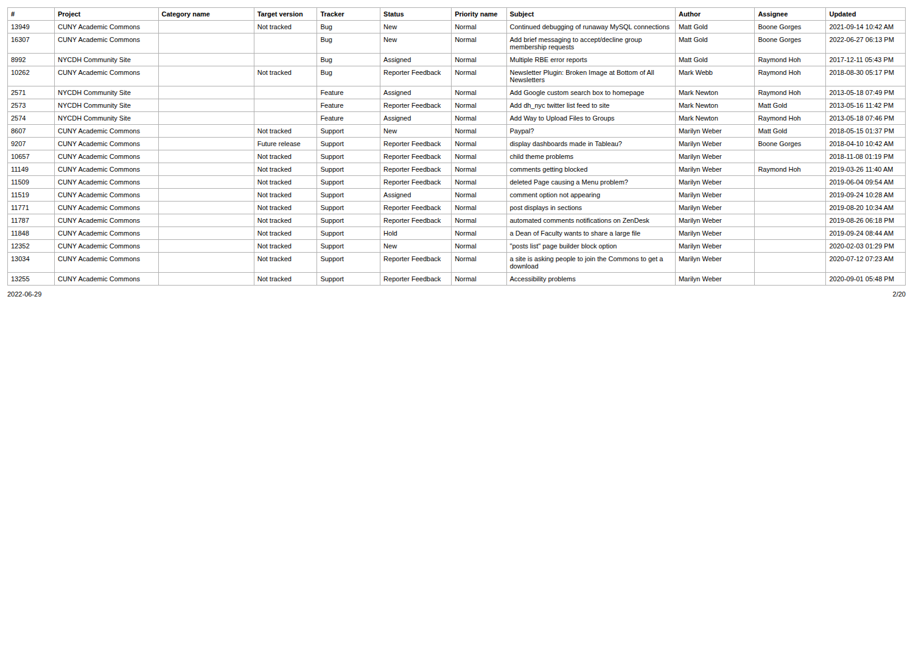| # | Project | Category name | Target version | Tracker | Status | Priority name | Subject | Author | Assignee | Updated |
| --- | --- | --- | --- | --- | --- | --- | --- | --- | --- | --- |
| 13949 | CUNY Academic Commons | | Not tracked | Bug | New | Normal | Continued debugging of runaway MySQL connections | Matt Gold | Boone Gorges | 2021-09-14 10:42 AM |
| 16307 | CUNY Academic Commons | | | Bug | New | Normal | Add brief messaging to accept/decline group membership requests | Matt Gold | Boone Gorges | 2022-06-27 06:13 PM |
| 8992 | NYCDH Community Site | | | Bug | Assigned | Normal | Multiple RBE error reports | Matt Gold | Raymond Hoh | 2017-12-11 05:43 PM |
| 10262 | CUNY Academic Commons | | Not tracked | Bug | Reporter Feedback | Normal | Newsletter Plugin: Broken Image at Bottom of All Newsletters | Mark Webb | Raymond Hoh | 2018-08-30 05:17 PM |
| 2571 | NYCDH Community Site | | | Feature | Assigned | Normal | Add Google custom search box to homepage | Mark Newton | Raymond Hoh | 2013-05-18 07:49 PM |
| 2573 | NYCDH Community Site | | | Feature | Reporter Feedback | Normal | Add dh_nyc twitter list feed to site | Mark Newton | Matt Gold | 2013-05-16 11:42 PM |
| 2574 | NYCDH Community Site | | | Feature | Assigned | Normal | Add Way to Upload Files to Groups | Mark Newton | Raymond Hoh | 2013-05-18 07:46 PM |
| 8607 | CUNY Academic Commons | | Not tracked | Support | New | Normal | Paypal? | Marilyn Weber | Matt Gold | 2018-05-15 01:37 PM |
| 9207 | CUNY Academic Commons | | Future release | Support | Reporter Feedback | Normal | display dashboards made in Tableau? | Marilyn Weber | Boone Gorges | 2018-04-10 10:42 AM |
| 10657 | CUNY Academic Commons | | Not tracked | Support | Reporter Feedback | Normal | child theme problems | Marilyn Weber | | 2018-11-08 01:19 PM |
| 11149 | CUNY Academic Commons | | Not tracked | Support | Reporter Feedback | Normal | comments getting blocked | Marilyn Weber | Raymond Hoh | 2019-03-26 11:40 AM |
| 11509 | CUNY Academic Commons | | Not tracked | Support | Reporter Feedback | Normal | deleted Page causing a Menu problem? | Marilyn Weber | | 2019-06-04 09:54 AM |
| 11519 | CUNY Academic Commons | | Not tracked | Support | Assigned | Normal | comment option not appearing | Marilyn Weber | | 2019-09-24 10:28 AM |
| 11771 | CUNY Academic Commons | | Not tracked | Support | Reporter Feedback | Normal | post displays in sections | Marilyn Weber | | 2019-08-20 10:34 AM |
| 11787 | CUNY Academic Commons | | Not tracked | Support | Reporter Feedback | Normal | automated comments notifications on ZenDesk | Marilyn Weber | | 2019-08-26 06:18 PM |
| 11848 | CUNY Academic Commons | | Not tracked | Support | Hold | Normal | a Dean of Faculty wants to share a large file | Marilyn Weber | | 2019-09-24 08:44 AM |
| 12352 | CUNY Academic Commons | | Not tracked | Support | New | Normal | "posts list" page builder block option | Marilyn Weber | | 2020-02-03 01:29 PM |
| 13034 | CUNY Academic Commons | | Not tracked | Support | Reporter Feedback | Normal | a site is asking people to join the Commons to get a download | Marilyn Weber | | 2020-07-12 07:23 AM |
| 13255 | CUNY Academic Commons | | Not tracked | Support | Reporter Feedback | Normal | Accessibility problems | Marilyn Weber | | 2020-09-01 05:48 PM |
2022-06-29 2/20